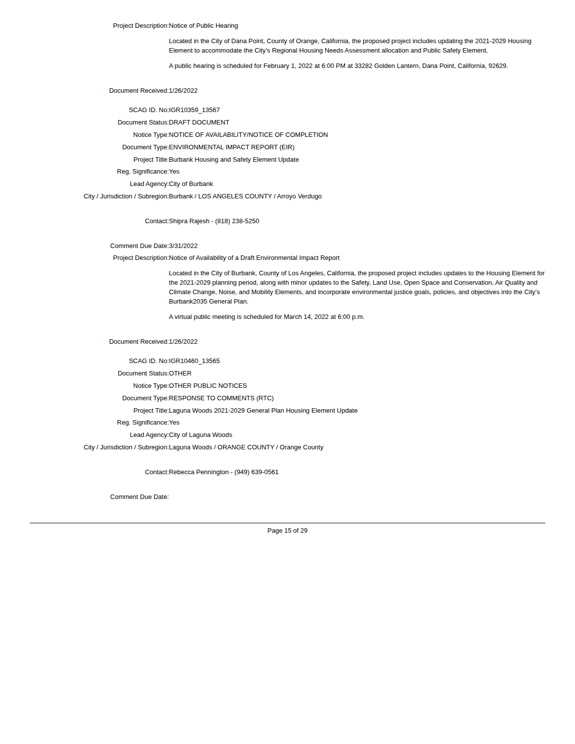| Project Description: | Notice of Public Hearing Located in the City of Dana Point, County of Orange, California, the proposed project includes updating the 2021-2029 Housing Element to accommodate the City’s Regional Housing Needs Assessment allocation and Public Safety Element. A public hearing is scheduled for February 1, 2022 at 6:00 PM at 33282 Golden Lantern, Dana Point, California, 92629. |
| Document Received: | 1/26/2022 |
| SCAG ID. No: | IGR10359_13567 |
| Document Status: | DRAFT DOCUMENT |
| Notice Type: | NOTICE OF AVAILABILITY/NOTICE OF COMPLETION |
| Document Type: | ENVIRONMENTAL IMPACT REPORT (EIR) |
| Project Title: | Burbank Housing and Safety Element Update |
| Reg. Significance: | Yes |
| Lead Agency: | City of Burbank |
| City / Jurisdiction / Subregion: | Burbank / LOS ANGELES COUNTY / Arroyo Verdugo |
| Contact: | Shipra Rajesh - (818) 238-5250 |
| Comment Due Date: | 3/31/2022 |
| Project Description: | Notice of Availability of a Draft Environmental Impact Report Located in the City of Burbank, County of Los Angeles, California, the proposed project includes updates to the Housing Element for the 2021-2029 planning period, along with minor updates to the Safety, Land Use, Open Space and Conservation, Air Quality and Climate Change, Noise, and Mobility Elements, and incorporate environmental justice goals, policies, and objectives into the City’s Burbank2035 General Plan. A virtual public meeting is scheduled for March 14, 2022 at 6:00 p.m. |
| Document Received: | 1/26/2022 |
| SCAG ID. No: | IGR10460_13565 |
| Document Status: | OTHER |
| Notice Type: | OTHER PUBLIC NOTICES |
| Document Type: | RESPONSE TO COMMENTS (RTC) |
| Project Title: | Laguna Woods 2021-2029 General Plan Housing Element Update |
| Reg. Significance: | Yes |
| Lead Agency: | City of Laguna Woods |
| City / Jurisdiction / Subregion: | Laguna Woods / ORANGE COUNTY / Orange County |
| Contact: | Rebecca Pennington - (949) 639-0561 |
| Comment Due Date: | |
Page 15 of 29